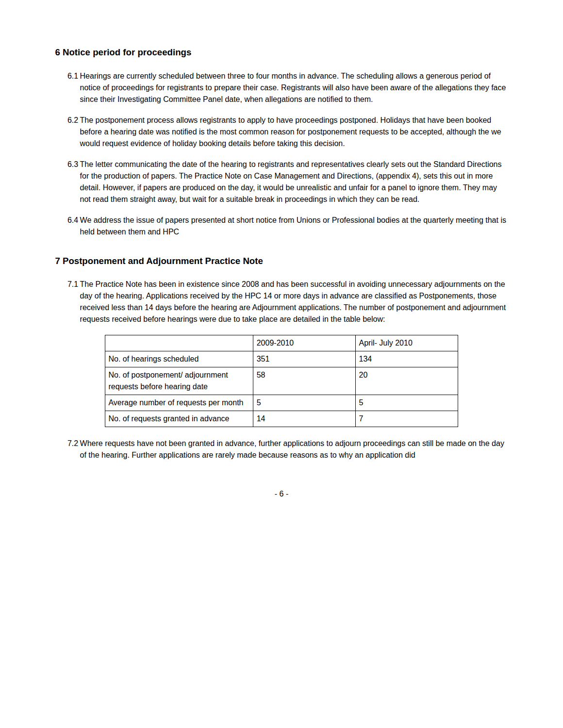6 Notice period for proceedings
6.1
Hearings are currently scheduled between three to four months in advance. The scheduling allows a generous period of notice of proceedings for registrants to prepare their case. Registrants will also have been aware of the allegations they face since their Investigating Committee Panel date, when allegations are notified to them.
6.2
The postponement process allows registrants to apply to have proceedings postponed. Holidays that have been booked before a hearing date was notified is the most common reason for postponement requests to be accepted, although the we would request evidence of holiday booking details before taking this decision.
6.3
The letter communicating the date of the hearing to registrants and representatives clearly sets out the Standard Directions for the production of papers. The Practice Note on Case Management and Directions, (appendix 4), sets this out in more detail. However, if papers are produced on the day, it would be unrealistic and unfair for a panel to ignore them. They may not read them straight away, but wait for a suitable break in proceedings in which they can be read.
6.4
We address the issue of papers presented at short notice from Unions or Professional bodies at the quarterly meeting that is held between them and HPC
7 Postponement and Adjournment Practice Note
7.1
The Practice Note has been in existence since 2008 and has been successful in avoiding unnecessary adjournments on the day of the hearing. Applications received by the HPC 14 or more days in advance are classified as Postponements, those received less than 14 days before the hearing are Adjournment applications. The number of postponement and adjournment requests received before hearings were due to take place are detailed in the table below:
| | 2009-2010 | April- July 2010 |
| No. of hearings scheduled | 351 | 134 |
| No. of postponement/ adjournment requests before hearing date | 58 | 20 |
| Average number of requests per month | 5 | 5 |
| No. of requests granted in advance | 14 | 7 |
7.2
Where requests have not been granted in advance, further applications to adjourn proceedings can still be made on the day of the hearing. Further applications are rarely made because reasons as to why an application did
- 6 -